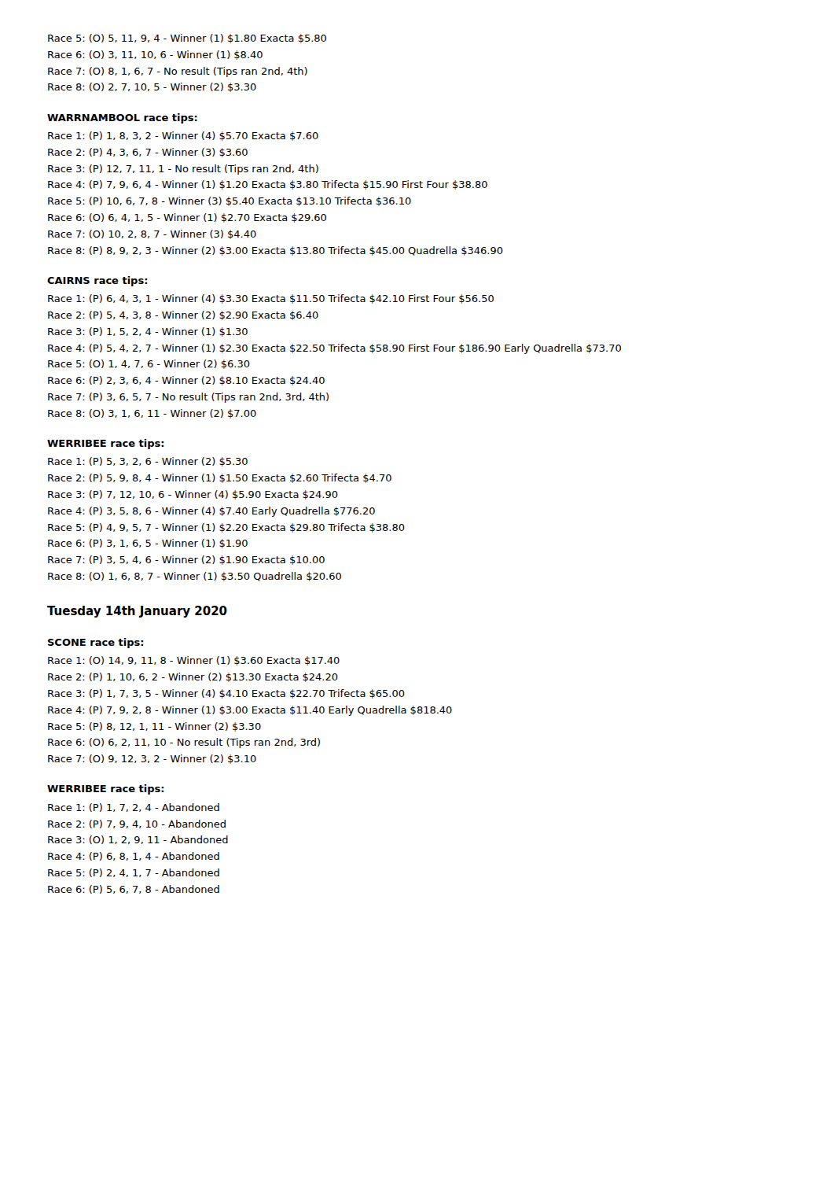Race 5: (O) 5, 11, 9, 4 - Winner (1) $1.80 Exacta $5.80
Race 6: (O) 3, 11, 10, 6 - Winner (1) $8.40
Race 7: (O) 8, 1, 6, 7 - No result (Tips ran 2nd, 4th)
Race 8: (O) 2, 7, 10, 5 - Winner (2) $3.30
WARRNAMBOOL race tips:
Race 1: (P) 1, 8, 3, 2 - Winner (4) $5.70 Exacta $7.60
Race 2: (P) 4, 3, 6, 7 - Winner (3) $3.60
Race 3: (P) 12, 7, 11, 1 - No result (Tips ran 2nd, 4th)
Race 4: (P) 7, 9, 6, 4 - Winner (1) $1.20 Exacta $3.80 Trifecta $15.90 First Four $38.80
Race 5: (P) 10, 6, 7, 8 - Winner (3) $5.40 Exacta $13.10 Trifecta $36.10
Race 6: (O) 6, 4, 1, 5 - Winner (1) $2.70 Exacta $29.60
Race 7: (O) 10, 2, 8, 7 - Winner (3) $4.40
Race 8: (P) 8, 9, 2, 3 - Winner (2) $3.00 Exacta $13.80 Trifecta $45.00 Quadrella $346.90
CAIRNS race tips:
Race 1: (P) 6, 4, 3, 1 - Winner (4) $3.30 Exacta $11.50 Trifecta $42.10 First Four $56.50
Race 2: (P) 5, 4, 3, 8 - Winner (2) $2.90 Exacta $6.40
Race 3: (P) 1, 5, 2, 4 - Winner (1) $1.30
Race 4: (P) 5, 4, 2, 7 - Winner (1) $2.30 Exacta $22.50 Trifecta $58.90 First Four $186.90 Early Quadrella $73.70
Race 5: (O) 1, 4, 7, 6 - Winner (2) $6.30
Race 6: (P) 2, 3, 6, 4 - Winner (2) $8.10 Exacta $24.40
Race 7: (P) 3, 6, 5, 7 - No result (Tips ran 2nd, 3rd, 4th)
Race 8: (O) 3, 1, 6, 11 - Winner (2) $7.00
WERRIBEE race tips:
Race 1: (P) 5, 3, 2, 6 - Winner (2) $5.30
Race 2: (P) 5, 9, 8, 4 - Winner (1) $1.50 Exacta $2.60 Trifecta $4.70
Race 3: (P) 7, 12, 10, 6 - Winner (4) $5.90 Exacta $24.90
Race 4: (P) 3, 5, 8, 6 - Winner (4) $7.40 Early Quadrella $776.20
Race 5: (P) 4, 9, 5, 7 - Winner (1) $2.20 Exacta $29.80 Trifecta $38.80
Race 6: (P) 3, 1, 6, 5 - Winner (1) $1.90
Race 7: (P) 3, 5, 4, 6 - Winner (2) $1.90 Exacta $10.00
Race 8: (O) 1, 6, 8, 7 - Winner (1) $3.50 Quadrella $20.60
Tuesday 14th January 2020
SCONE race tips:
Race 1: (O) 14, 9, 11, 8 - Winner (1) $3.60 Exacta $17.40
Race 2: (P) 1, 10, 6, 2 - Winner (2) $13.30 Exacta $24.20
Race 3: (P) 1, 7, 3, 5 - Winner (4) $4.10 Exacta $22.70 Trifecta $65.00
Race 4: (P) 7, 9, 2, 8 - Winner (1) $3.00 Exacta $11.40 Early Quadrella $818.40
Race 5: (P) 8, 12, 1, 11 - Winner (2) $3.30
Race 6: (O) 6, 2, 11, 10 - No result (Tips ran 2nd, 3rd)
Race 7: (O) 9, 12, 3, 2 - Winner (2) $3.10
WERRIBEE race tips:
Race 1: (P) 1, 7, 2, 4 - Abandoned
Race 2: (P) 7, 9, 4, 10 - Abandoned
Race 3: (O) 1, 2, 9, 11 - Abandoned
Race 4: (P) 6, 8, 1, 4 - Abandoned
Race 5: (P) 2, 4, 1, 7 - Abandoned
Race 6: (P) 5, 6, 7, 8 - Abandoned